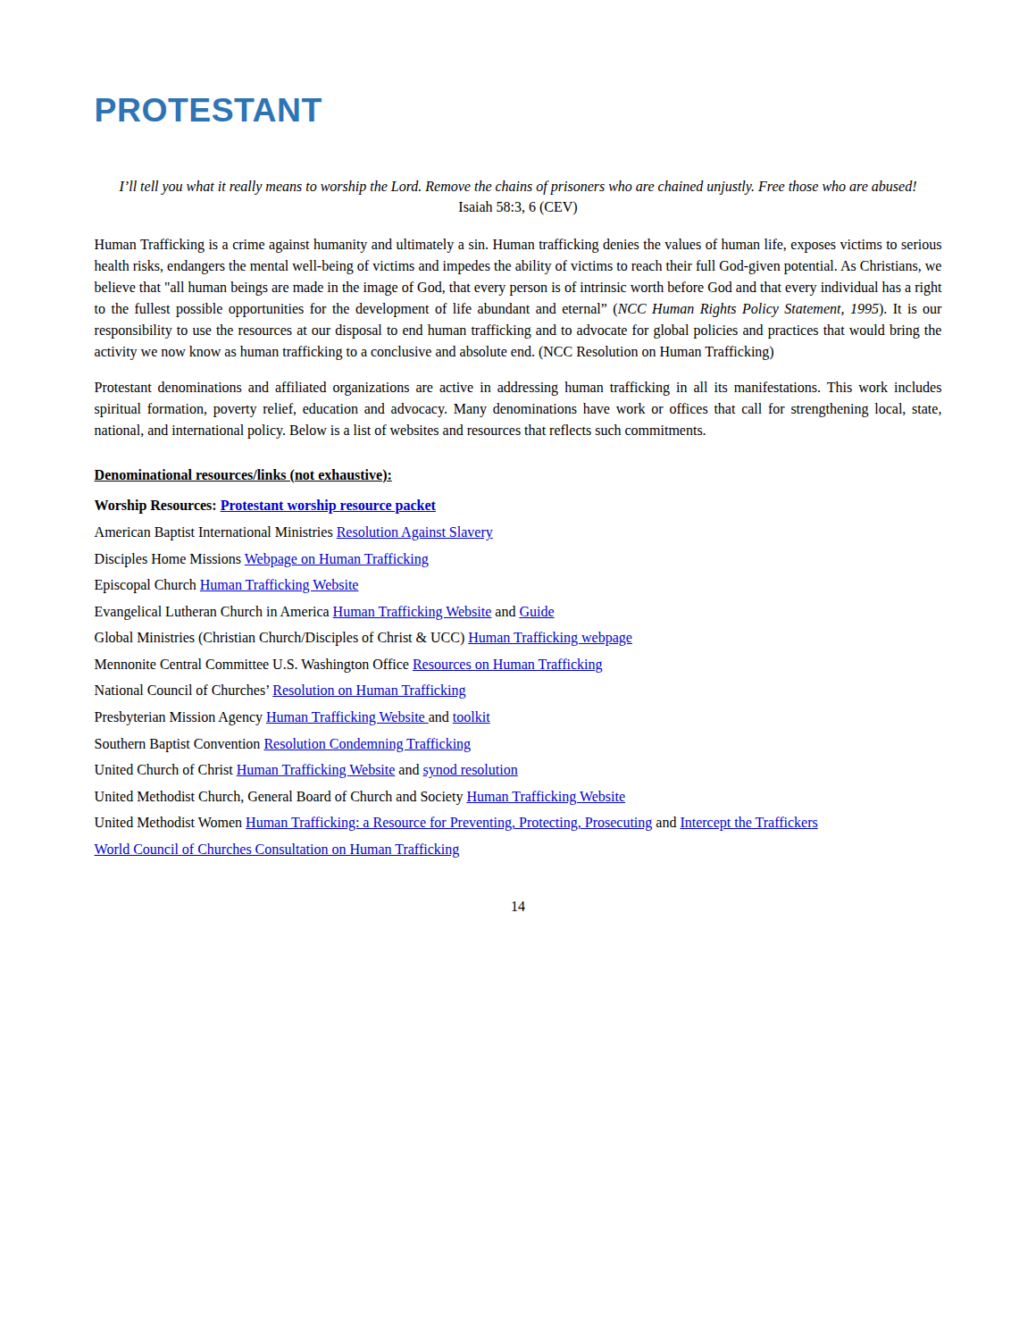Protestant
I’ll tell you what it really means to worship the Lord. Remove the chains of prisoners who are chained unjustly. Free those who are abused! Isaiah 58:3, 6 (CEV)
Human Trafficking is a crime against humanity and ultimately a sin. Human trafficking denies the values of human life, exposes victims to serious health risks, endangers the mental well-being of victims and impedes the ability of victims to reach their full God-given potential. As Christians, we believe that "all human beings are made in the image of God, that every person is of intrinsic worth before God and that every individual has a right to the fullest possible opportunities for the development of life abundant and eternal” (NCC Human Rights Policy Statement, 1995). It is our responsibility to use the resources at our disposal to end human trafficking and to advocate for global policies and practices that would bring the activity we now know as human trafficking to a conclusive and absolute end. (NCC Resolution on Human Trafficking)
Protestant denominations and affiliated organizations are active in addressing human trafficking in all its manifestations. This work includes spiritual formation, poverty relief, education and advocacy. Many denominations have work or offices that call for strengthening local, state, national, and international policy. Below is a list of websites and resources that reflects such commitments.
Denominational resources/links (not exhaustive):
Worship Resources: Protestant worship resource packet
American Baptist International Ministries Resolution Against Slavery
Disciples Home Missions Webpage on Human Trafficking
Episcopal Church Human Trafficking Website
Evangelical Lutheran Church in America Human Trafficking Website and Guide
Global Ministries (Christian Church/Disciples of Christ & UCC) Human Trafficking webpage
Mennonite Central Committee U.S. Washington Office Resources on Human Trafficking
National Council of Churches’ Resolution on Human Trafficking
Presbyterian Mission Agency Human Trafficking Website and toolkit
Southern Baptist Convention Resolution Condemning Trafficking
United Church of Christ Human Trafficking Website and synod resolution
United Methodist Church, General Board of Church and Society Human Trafficking Website
United Methodist Women Human Trafficking: a Resource for Preventing, Protecting, Prosecuting and Intercept the Traffickers
World Council of Churches Consultation on Human Trafficking
14